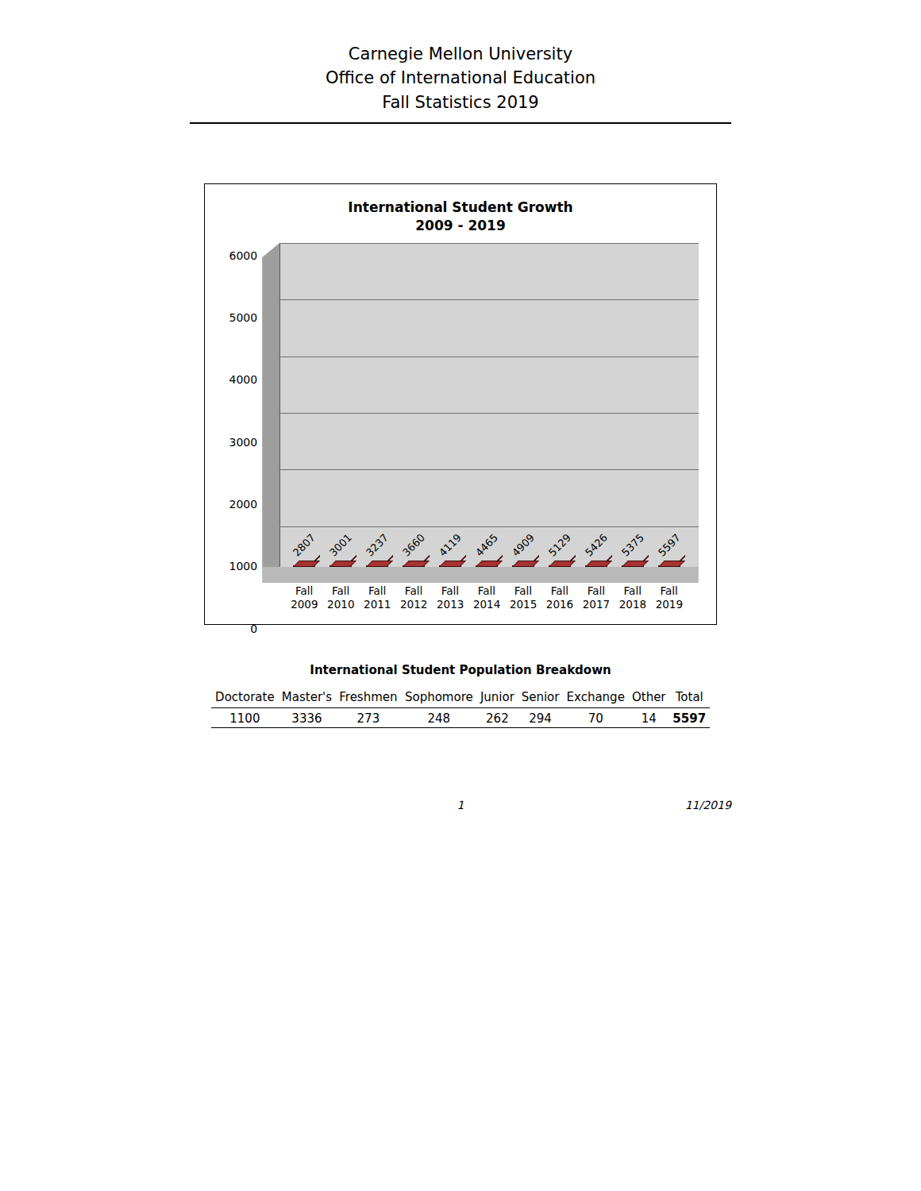Carnegie Mellon University
Office of International Education
Fall Statistics 2019
International Student Growth
2009 - 2019
6000 5000 4000 3000 2000 1000 0
2807
3001
3237
3660
4119
4465
4909
5129
5426
5375
5597
Fall
2009
Fall
2010
Fall
2011
Fall
2012
Fall
2013
Fall
2014
Fall
2015
Fall
2016
Fall
2017
Fall
2018
Fall
2019
International Student Population Breakdown
| Doctorate | Master's | Freshmen | Sophomore | Junior | Senior | Exchange | Other | Total |
| --- | --- | --- | --- | --- | --- | --- | --- | --- |
| 1100 | 3336 | 273 | 248 | 262 | 294 | 70 | 14 | 5597 |
1
11/2019